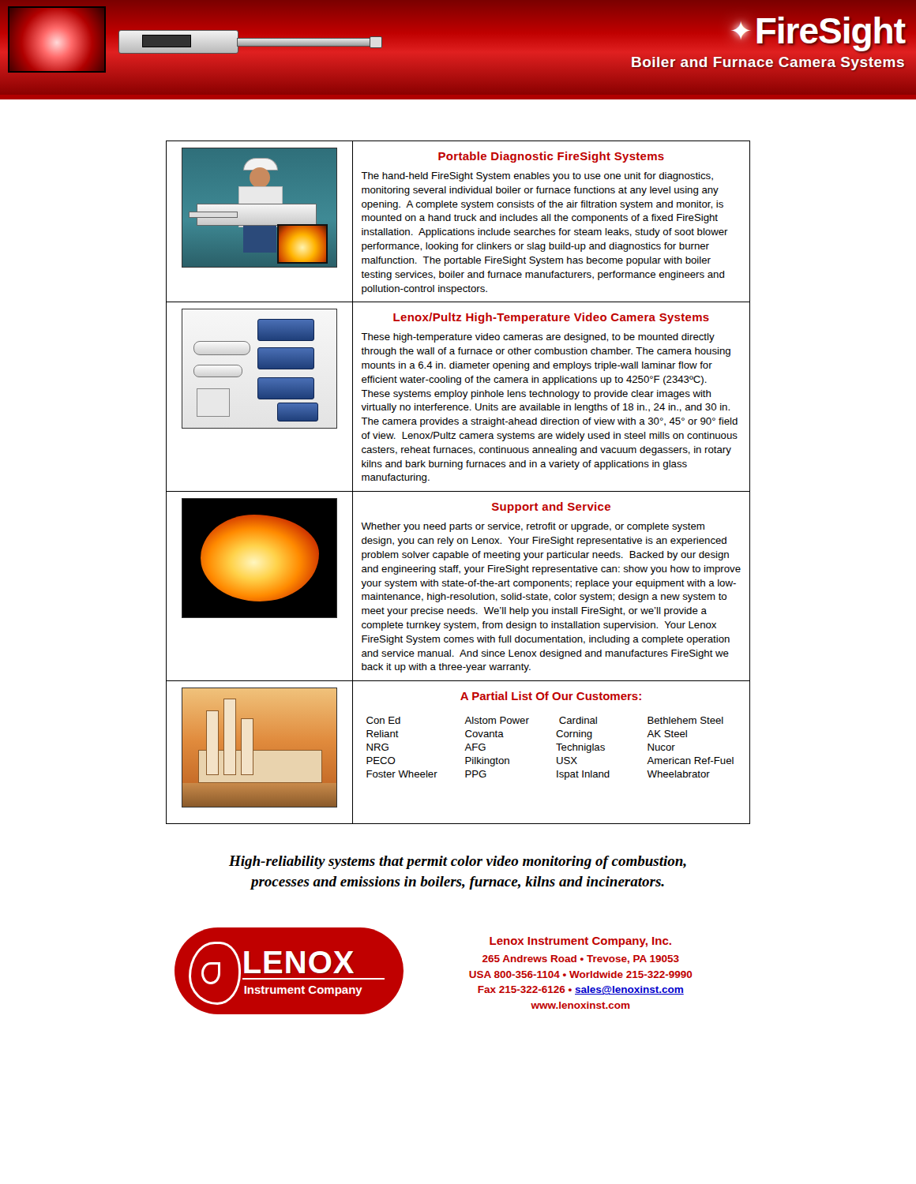✦FireSight
Boiler and Furnace Camera Systems
| | Portable Diagnostic FireSight Systems The hand-held FireSight System enables you to use one unit for diagnostics, monitoring several individual boiler or furnace functions at any level using any opening. A complete system consists of the air filtration system and monitor, is mounted on a hand truck and includes all the components of a fixed FireSight installation. Applications include searches for steam leaks, study of soot blower performance, looking for clinkers or slag build-up and diagnostics for burner malfunction. The portable FireSight System has become popular with boiler testing services, boiler and furnace manufacturers, performance engineers and pollution-control inspectors. |
| | Lenox/Pultz High-Temperature Video Camera Systems These high-temperature video cameras are designed, to be mounted directly through the wall of a furnace or other combustion chamber. The camera housing mounts in a 6.4 in. diameter opening and employs triple-wall laminar flow for efficient water-cooling of the camera in applications up to 4250°F (2343ºC). These systems employ pinhole lens technology to provide clear images with virtually no interference. Units are available in lengths of 18 in., 24 in., and 30 in. The camera provides a straight-ahead direction of view with a 30°, 45° or 90° field of view. Lenox/Pultz camera systems are widely used in steel mills on continuous casters, reheat furnaces, continuous annealing and vacuum degassers, in rotary kilns and bark burning furnaces and in a variety of applications in glass manufacturing. |
| | Support and Service Whether you need parts or service, retrofit or upgrade, or complete system design, you can rely on Lenox. Your FireSight representative is an experienced problem solver capable of meeting your particular needs. Backed by our design and engineering staff, your FireSight representative can: show you how to improve your system with state-of-the-art components; replace your equipment with a low-maintenance, high-resolution, solid-state, color system; design a new system to meet your precise needs. We’ll help you install FireSight, or we’ll provide a complete turnkey system, from design to installation supervision. Your Lenox FireSight System comes with full documentation, including a complete operation and service manual. And since Lenox designed and manufactures FireSight we back it up with a three-year warranty. |
| | A Partial List Of Our Customers: / Con Ed / Alstom Power / Cardinal / Bethlehem Steel / / Reliant / Covanta / Corning / AK Steel / / NRG / AFG / Techniglas / Nucor / / PECO / Pilkington / USX / American Ref-Fuel / / Foster Wheeler / PPG / Ispat Inland / Wheelabrator / |
High-reliability systems that permit color video monitoring of combustion,
processes and emissions in boilers, furnace, kilns and incinerators.
LENOX
Instrument Company
Lenox Instrument Company, Inc.
265 Andrews Road • Trevose, PA 19053
USA 800-356-1104 • Worldwide 215-322-9990
Fax 215-322-6126 • sales@lenoxinst.com
www.lenoxinst.com